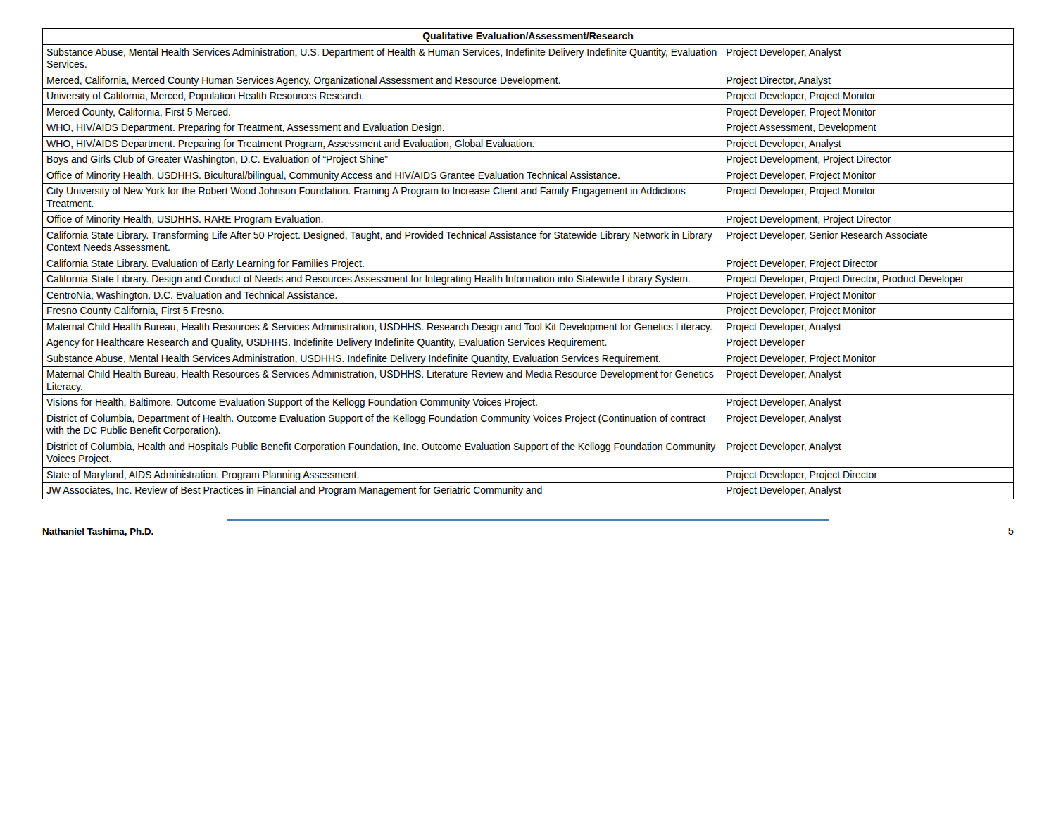| Qualitative Evaluation/Assessment/Research |
| --- |
| Substance Abuse, Mental Health Services Administration, U.S. Department of Health & Human Services, Indefinite Delivery Indefinite Quantity, Evaluation Services. | Project Developer, Analyst |
| Merced, California, Merced County Human Services Agency, Organizational Assessment and Resource Development. | Project Director, Analyst |
| University of California, Merced, Population Health Resources Research. | Project Developer, Project Monitor |
| Merced County, California, First 5 Merced. | Project Developer, Project Monitor |
| WHO, HIV/AIDS Department. Preparing for Treatment, Assessment and Evaluation Design. | Project Assessment, Development |
| WHO, HIV/AIDS Department. Preparing for Treatment Program, Assessment and Evaluation, Global Evaluation. | Project Developer, Analyst |
| Boys and Girls Club of Greater Washington, D.C. Evaluation of “Project Shine” | Project Development, Project Director |
| Office of Minority Health, USDHHS. Bicultural/bilingual, Community Access and HIV/AIDS Grantee Evaluation Technical Assistance. | Project Developer, Project Monitor |
| City University of New York for the Robert Wood Johnson Foundation. Framing A Program to Increase Client and Family Engagement in Addictions Treatment. | Project Developer, Project Monitor |
| Office of Minority Health, USDHHS. RARE Program Evaluation. | Project Development, Project Director |
| California State Library. Transforming Life After 50 Project. Designed, Taught, and Provided Technical Assistance for Statewide Library Network in Library Context Needs Assessment. | Project Developer, Senior Research Associate |
| California State Library. Evaluation of Early Learning for Families Project. | Project Developer, Project Director |
| California State Library. Design and Conduct of Needs and Resources Assessment for Integrating Health Information into Statewide Library System. | Project Developer, Project Director, Product Developer |
| CentroNia, Washington. D.C. Evaluation and Technical Assistance. | Project Developer, Project Monitor |
| Fresno County California, First 5 Fresno. | Project Developer, Project Monitor |
| Maternal Child Health Bureau, Health Resources & Services Administration, USDHHS. Research Design and Tool Kit Development for Genetics Literacy. | Project Developer, Analyst |
| Agency for Healthcare Research and Quality, USDHHS. Indefinite Delivery Indefinite Quantity, Evaluation Services Requirement. | Project Developer |
| Substance Abuse, Mental Health Services Administration, USDHHS. Indefinite Delivery Indefinite Quantity, Evaluation Services Requirement. | Project Developer, Project Monitor |
| Maternal Child Health Bureau, Health Resources & Services Administration, USDHHS. Literature Review and Media Resource Development for Genetics Literacy. | Project Developer, Analyst |
| Visions for Health, Baltimore. Outcome Evaluation Support of the Kellogg Foundation Community Voices Project. | Project Developer, Analyst |
| District of Columbia, Department of Health. Outcome Evaluation Support of the Kellogg Foundation Community Voices Project (Continuation of contract with the DC Public Benefit Corporation). | Project Developer, Analyst |
| District of Columbia, Health and Hospitals Public Benefit Corporation Foundation, Inc. Outcome Evaluation Support of the Kellogg Foundation Community Voices Project. | Project Developer, Analyst |
| State of Maryland, AIDS Administration. Program Planning Assessment. | Project Developer, Project Director |
| JW Associates, Inc. Review of Best Practices in Financial and Program Management for Geriatric Community and | Project Developer, Analyst |
Nathaniel Tashima, Ph.D. 5